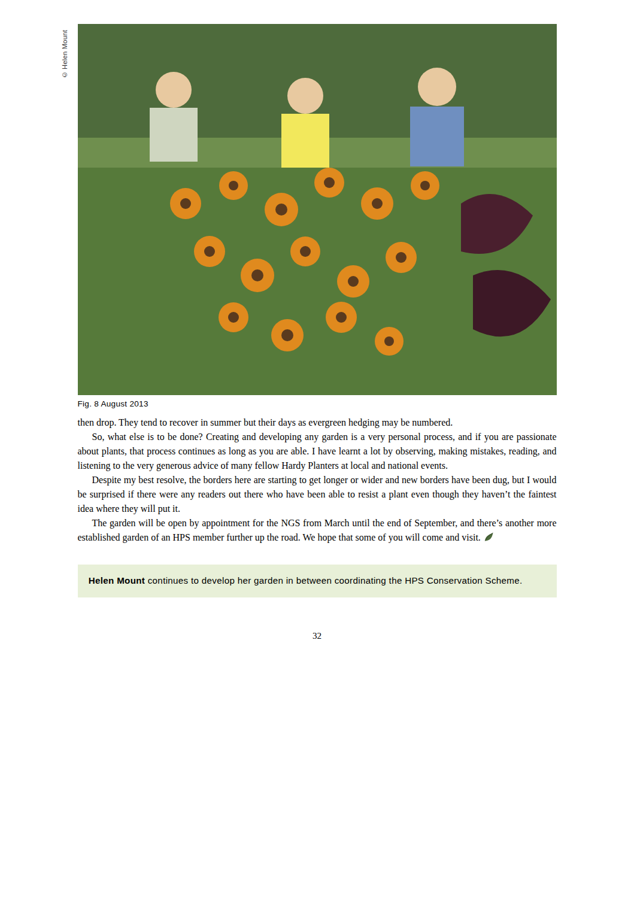© Helen Mount
Fig. 8 August 2013
then drop. They tend to recover in summer but their days as evergreen hedging may be numbered.
So, what else is to be done? Creating and developing any garden is a very personal process, and if you are passionate about plants, that process continues as long as you are able. I have learnt a lot by observing, making mistakes, reading, and listening to the very generous advice of many fellow Hardy Planters at local and national events.
Despite my best resolve, the borders here are starting to get longer or wider and new borders have been dug, but I would be surprised if there were any readers out there who have been able to resist a plant even though they haven’t the faintest idea where they will put it.
The garden will be open by appointment for the NGS from March until the end of September, and there’s another more established garden of an HPS member further up the road. We hope that some of you will come and visit.
Helen Mount continues to develop her garden in between coordinating the HPS Conservation Scheme.
32